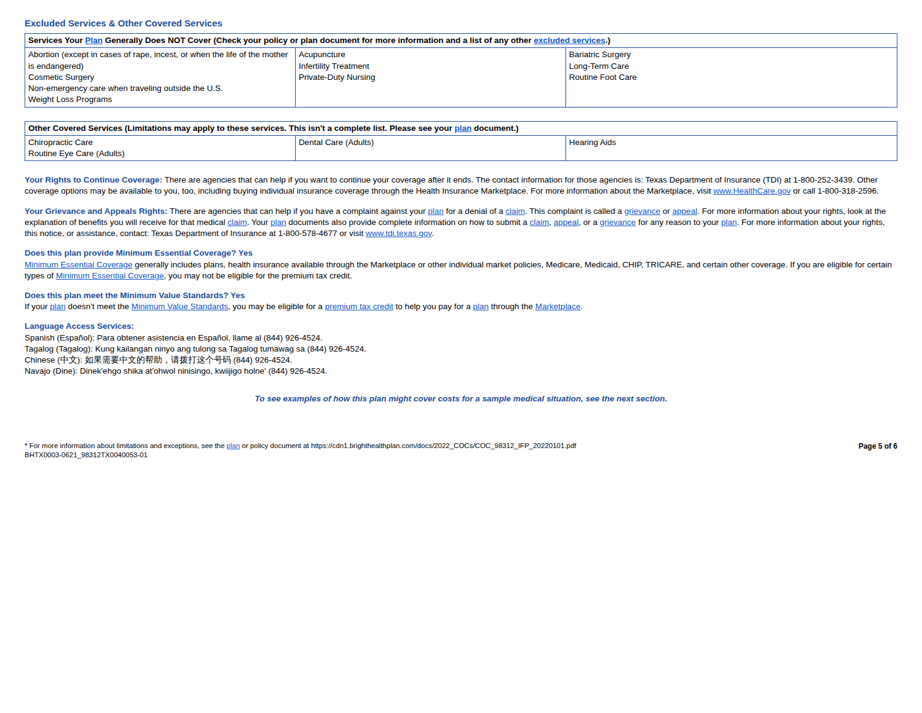Excluded Services & Other Covered Services
| Services Your Plan Generally Does NOT Cover (Check your policy or plan document for more information and a list of any other excluded services .) |
| --- |
| Abortion (except in cases of rape, incest, or when the life of the mother is endangered) Cosmetic Surgery Non-emergency care when traveling outside the U.S. Weight Loss Programs | Acupuncture Infertility Treatment Private-Duty Nursing | Bariatric Surgery Long-Term Care Routine Foot Care |
| Other Covered Services (Limitations may apply to these services. This isn't a complete list. Please see your plan document.) |
| --- |
| Chiropractic Care Routine Eye Care (Adults) | Dental Care (Adults) | Hearing Aids |
Your Rights to Continue Coverage: There are agencies that can help if you want to continue your coverage after it ends. The contact information for those agencies is: Texas Department of Insurance (TDI) at 1-800-252-3439. Other coverage options may be available to you, too, including buying individual insurance coverage through the Health Insurance Marketplace. For more information about the Marketplace, visit www.HealthCare.gov or call 1-800-318-2596.
Your Grievance and Appeals Rights: There are agencies that can help if you have a complaint against your plan for a denial of a claim. This complaint is called a grievance or appeal. For more information about your rights, look at the explanation of benefits you will receive for that medical claim. Your plan documents also provide complete information on how to submit a claim, appeal, or a grievance for any reason to your plan. For more information about your rights, this notice, or assistance, contact: Texas Department of Insurance at 1-800-578-4677 or visit www.tdi.texas.gov.
Does this plan provide Minimum Essential Coverage? Yes
Minimum Essential Coverage generally includes plans, health insurance available through the Marketplace or other individual market policies, Medicare, Medicaid, CHIP, TRICARE, and certain other coverage. If you are eligible for certain types of Minimum Essential Coverage, you may not be eligible for the premium tax credit.
Does this plan meet the Minimum Value Standards? Yes
If your plan doesn't meet the Minimum Value Standards, you may be eligible for a premium tax credit to help you pay for a plan through the Marketplace.
Language Access Services:
Spanish (Español): Para obtener asistencia en Español, llame al (844) 926-4524.
Tagalog (Tagalog): Kung kailangan ninyo ang tulong sa Tagalog tumawag sa (844) 926-4524.
Chinese (中文): 如果需要中文的帮助，请拨打这个号码 (844) 926-4524.
Navajo (Dine): Dinek'ehgo shika at'ohwol ninisingo, kwiijigo holne' (844) 926-4524.
To see examples of how this plan might cover costs for a sample medical situation, see the next section.
Page 5 of 6 * For more information about limitations and exceptions, see the plan or policy document at https://cdn1.brighthealthplan.com/docs/2022_COCs/COC_98312_IFP_20220101.pdf
BHTX0003-0621_98312TX0040053-01